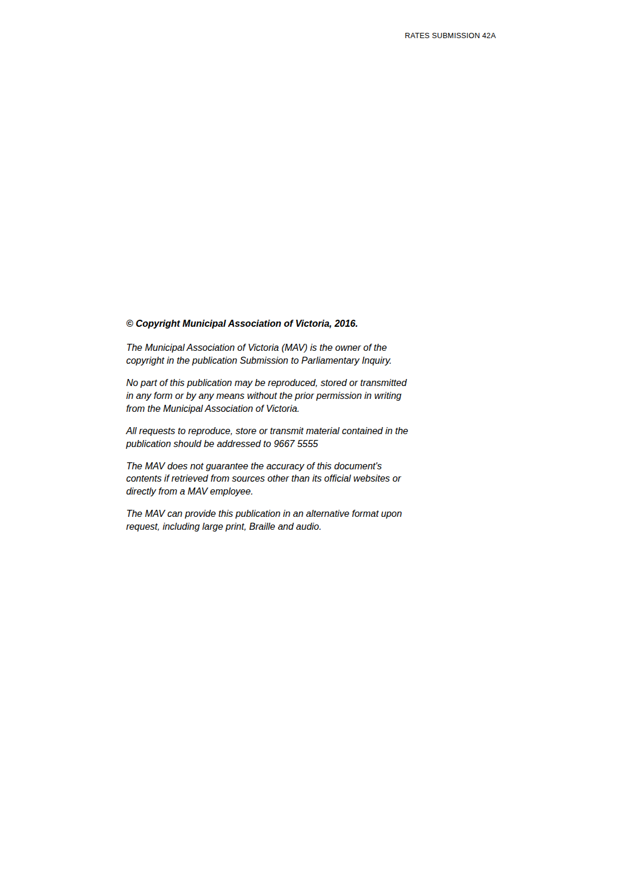RATES SUBMISSION 42A
© Copyright Municipal Association of Victoria, 2016.
The Municipal Association of Victoria (MAV) is the owner of the copyright in the publication Submission to Parliamentary Inquiry.
No part of this publication may be reproduced, stored or transmitted in any form or by any means without the prior permission in writing from the Municipal Association of Victoria.
All requests to reproduce, store or transmit material contained in the publication should be addressed to 9667 5555
The MAV does not guarantee the accuracy of this document's contents if retrieved from sources other than its official websites or directly from a MAV employee.
The MAV can provide this publication in an alternative format upon request, including large print, Braille and audio.